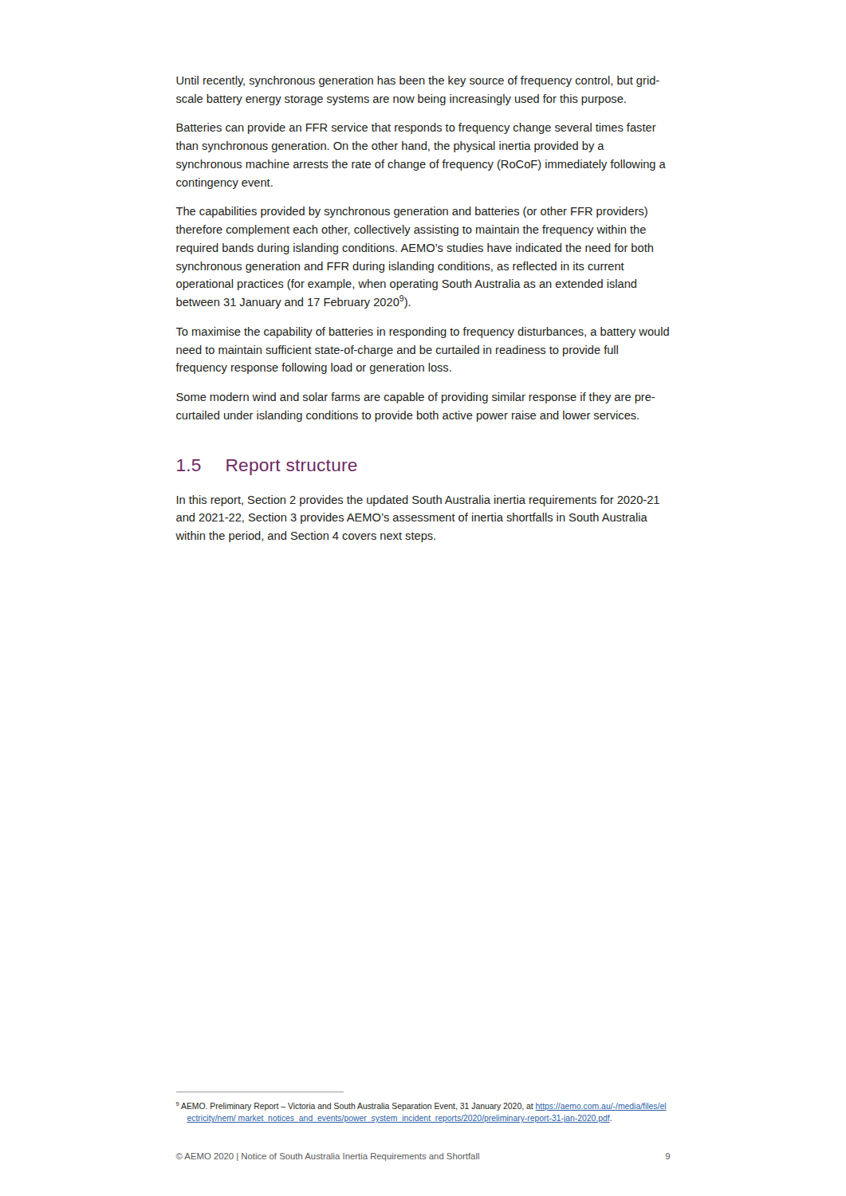Until recently, synchronous generation has been the key source of frequency control, but grid-scale battery energy storage systems are now being increasingly used for this purpose.
Batteries can provide an FFR service that responds to frequency change several times faster than synchronous generation. On the other hand, the physical inertia provided by a synchronous machine arrests the rate of change of frequency (RoCoF) immediately following a contingency event.
The capabilities provided by synchronous generation and batteries (or other FFR providers) therefore complement each other, collectively assisting to maintain the frequency within the required bands during islanding conditions. AEMO’s studies have indicated the need for both synchronous generation and FFR during islanding conditions, as reflected in its current operational practices (for example, when operating South Australia as an extended island between 31 January and 17 February 20209).
To maximise the capability of batteries in responding to frequency disturbances, a battery would need to maintain sufficient state-of-charge and be curtailed in readiness to provide full frequency response following load or generation loss.
Some modern wind and solar farms are capable of providing similar response if they are pre-curtailed under islanding conditions to provide both active power raise and lower services.
1.5 Report structure
In this report, Section 2 provides the updated South Australia inertia requirements for 2020-21 and 2021-22, Section 3 provides AEMO’s assessment of inertia shortfalls in South Australia within the period, and Section 4 covers next steps.
9 AEMO. Preliminary Report – Victoria and South Australia Separation Event, 31 January 2020, at https://aemo.com.au/-/media/files/electricity/nem/ market_notices_and_events/power_system_incident_reports/2020/preliminary-report-31-jan-2020.pdf.
© AEMO 2020 | Notice of South Australia Inertia Requirements and Shortfall
9